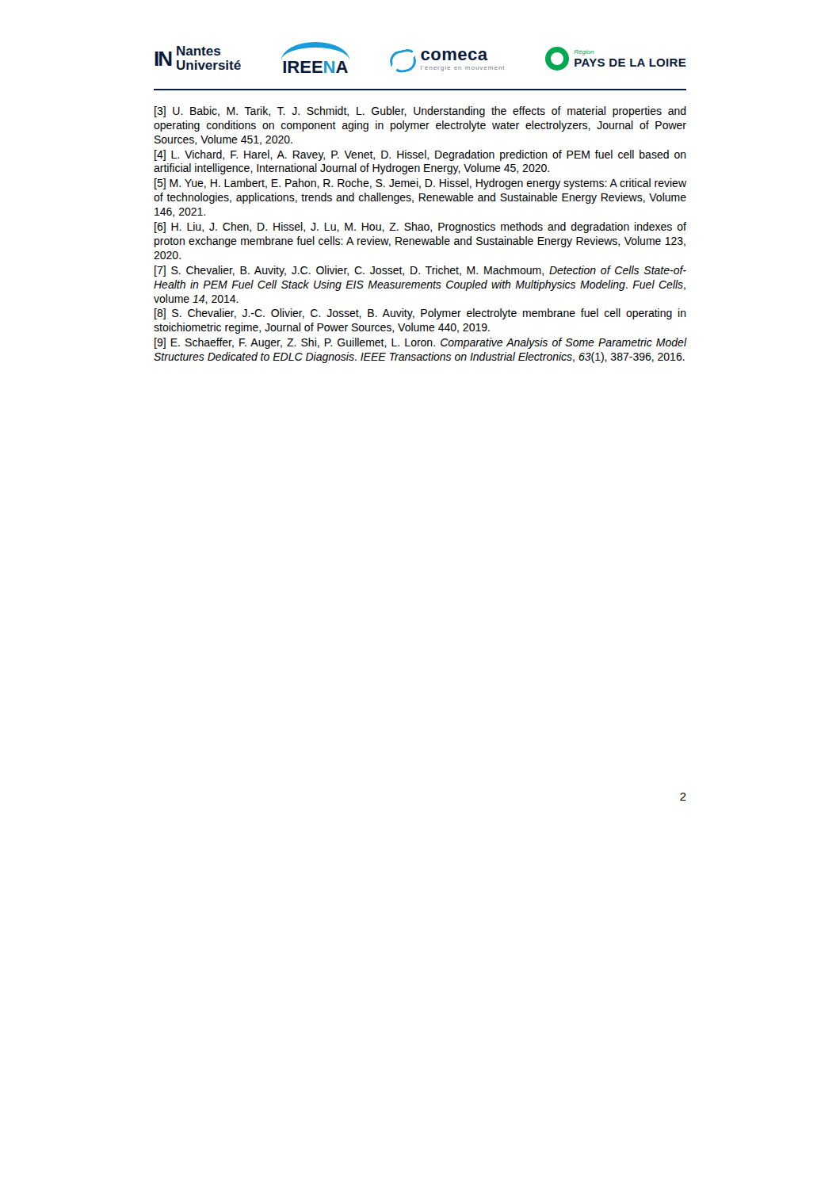I​N Nantes
Université
IREENA
comeca l'énergie en mouvement
Région PAYS DE LA LOIRE
[3] U. Babic, M. Tarik, T. J. Schmidt, L. Gubler, Understanding the effects of material properties and operating conditions on component aging in polymer electrolyte water electrolyzers, Journal of Power Sources, Volume 451, 2020.
[4] L. Vichard, F. Harel, A. Ravey, P. Venet, D. Hissel, Degradation prediction of PEM fuel cell based on artificial intelligence, International Journal of Hydrogen Energy, Volume 45, 2020.
[5] M. Yue, H. Lambert, E. Pahon, R. Roche, S. Jemei, D. Hissel, Hydrogen energy systems: A critical review of technologies, applications, trends and challenges, Renewable and Sustainable Energy Reviews, Volume 146, 2021.
[6] H. Liu, J. Chen, D. Hissel, J. Lu, M. Hou, Z. Shao, Prognostics methods and degradation indexes of proton exchange membrane fuel cells: A review, Renewable and Sustainable Energy Reviews, Volume 123, 2020.
[7] S. Chevalier, B. Auvity, J.C. Olivier, C. Josset, D. Trichet, M. Machmoum, Detection of Cells State-of-Health in PEM Fuel Cell Stack Using EIS Measurements Coupled with Multiphysics Modeling. Fuel Cells, volume 14, 2014.
[8] S. Chevalier, J.-C. Olivier, C. Josset, B. Auvity, Polymer electrolyte membrane fuel cell operating in stoichiometric regime, Journal of Power Sources, Volume 440, 2019.
[9] E. Schaeffer, F. Auger, Z. Shi, P. Guillemet, L. Loron. Comparative Analysis of Some Parametric Model Structures Dedicated to EDLC Diagnosis. IEEE Transactions on Industrial Electronics, 63(1), 387-396, 2016.
2